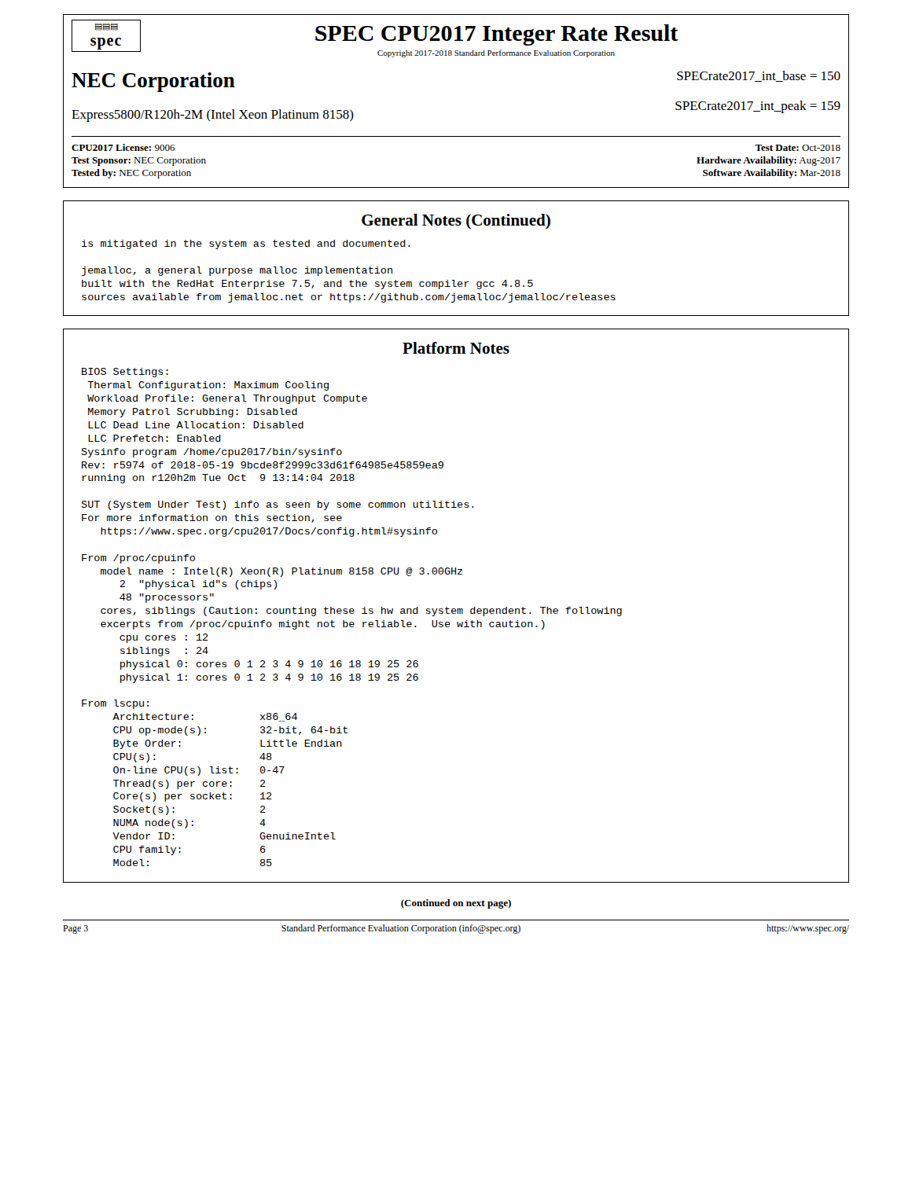▤▤▤ spec
SPEC CPU2017 Integer Rate Result
Copyright 2017-2018 Standard Performance Evaluation Corporation
NEC Corporation
Express5800/R120h-2M (Intel Xeon Platinum 8158)
SPECrate2017_int_base = 150
SPECrate2017_int_peak = 159
CPU2017 License: 9006
Test Sponsor: NEC Corporation
Tested by: NEC Corporation
Test Date: Oct-2018
Hardware Availability: Aug-2017
Software Availability: Mar-2018
General Notes (Continued)
 is mitigated in the system as tested and documented.

 jemalloc, a general purpose malloc implementation
 built with the RedHat Enterprise 7.5, and the system compiler gcc 4.8.5
 sources available from jemalloc.net or https://github.com/jemalloc/jemalloc/releases
Platform Notes
 BIOS Settings:
  Thermal Configuration: Maximum Cooling
  Workload Profile: General Throughput Compute
  Memory Patrol Scrubbing: Disabled
  LLC Dead Line Allocation: Disabled
  LLC Prefetch: Enabled
 Sysinfo program /home/cpu2017/bin/sysinfo
 Rev: r5974 of 2018-05-19 9bcde8f2999c33d61f64985e45859ea9
 running on r120h2m Tue Oct  9 13:14:04 2018

 SUT (System Under Test) info as seen by some common utilities.
 For more information on this section, see
    https://www.spec.org/cpu2017/Docs/config.html#sysinfo

 From /proc/cpuinfo
    model name : Intel(R) Xeon(R) Platinum 8158 CPU @ 3.00GHz
       2  "physical id"s (chips)
       48 "processors"
    cores, siblings (Caution: counting these is hw and system dependent. The following
    excerpts from /proc/cpuinfo might not be reliable.  Use with caution.)
       cpu cores : 12
       siblings  : 24
       physical 0: cores 0 1 2 3 4 9 10 16 18 19 25 26
       physical 1: cores 0 1 2 3 4 9 10 16 18 19 25 26

 From lscpu:
      Architecture:          x86_64
      CPU op-mode(s):        32-bit, 64-bit
      Byte Order:            Little Endian
      CPU(s):                48
      On-line CPU(s) list:   0-47
      Thread(s) per core:    2
      Core(s) per socket:    12
      Socket(s):             2
      NUMA node(s):          4
      Vendor ID:             GenuineIntel
      CPU family:            6
      Model:                 85
(Continued on next page)
Page 3
Standard Performance Evaluation Corporation (info@spec.org)
https://www.spec.org/